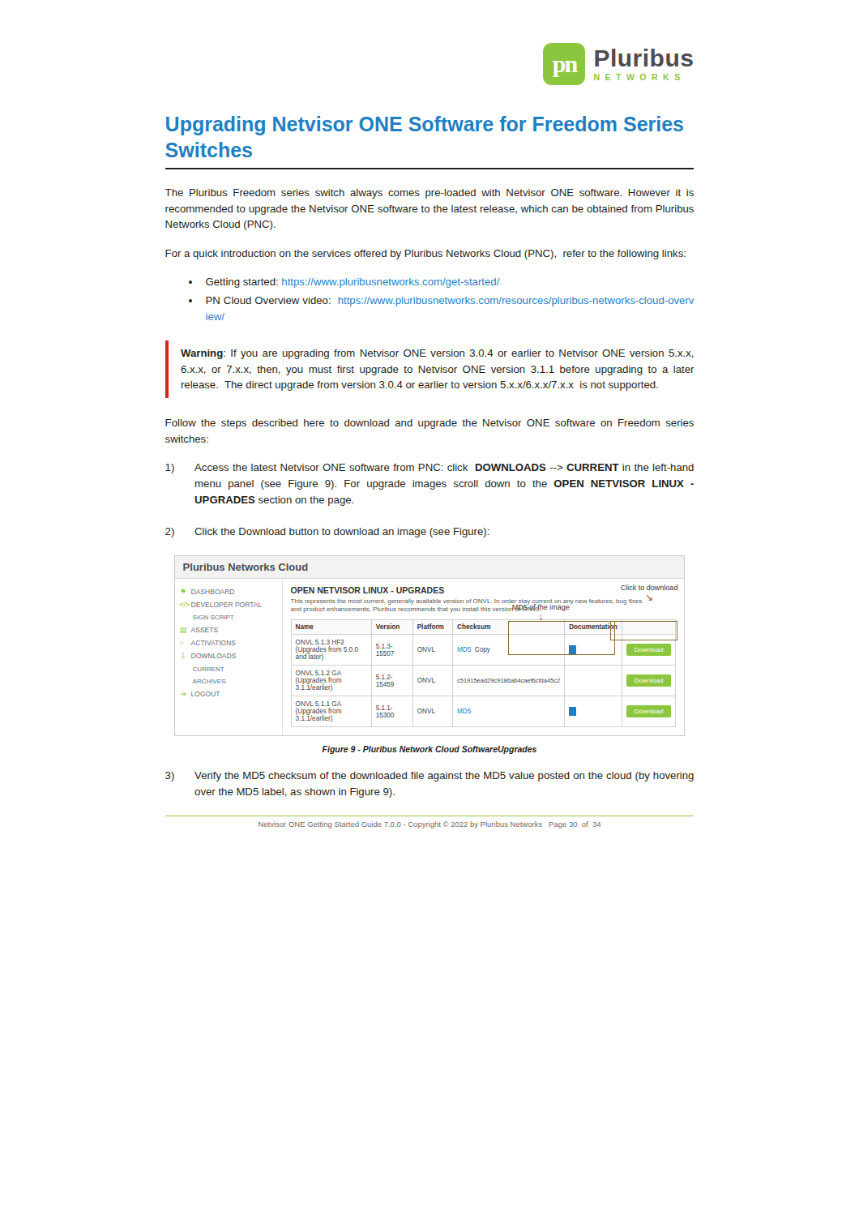pn Pluribus
NETWORKS
Upgrading Netvisor ONE Software for Freedom Series Switches
The Pluribus Freedom series switch always comes pre-loaded with Netvisor ONE software. However it is recommended to upgrade the Netvisor ONE software to the latest release, which can be obtained from Pluribus Networks Cloud (PNC).
For a quick introduction on the services offered by Pluribus Networks Cloud (PNC), refer to the following links:
Getting started: https://www.pluribusnetworks.com/get-started/
PN Cloud Overview video: https://www.pluribusnetworks.com/resources/pluribus-networks-cloud-overview/
Warning: If you are upgrading from Netvisor ONE version 3.0.4 or earlier to Netvisor ONE version 5.x.x, 6.x.x, or 7.x.x, then, you must first upgrade to Netvisor ONE version 3.1.1 before upgrading to a later release. The direct upgrade from version 3.0.4 or earlier to version 5.x.x/6.x.x/7.x.x is not supported.
Follow the steps described here to download and upgrade the Netvisor ONE software on Freedom series switches:
Access the latest Netvisor ONE software from PNC: click DOWNLOADS --> CURRENT in the left-hand menu panel (see Figure 9). For upgrade images scroll down to the OPEN NETVISOR LINUX - UPGRADES section on the page.
Click the Download button to download an image (see Figure):
Pluribus Networks Cloud
⚑DASHBOARD
</>DEVELOPER PORTAL
SIGN SCRIPT
▤ASSETS
○ACTIVATIONS
⇩DOWNLOADS
CURRENT
ARCHIVES
⇥LOGOUT
Click to download
↘
OPEN NETVISOR LINUX - UPGRADES
This represents the most current, generally available version of ONVL. In order stay current on any new features, bug fixes and product enhancements, Pluribus recommends that you install this version of ONVL.
MD5 of the image
↓
| Name | Version | Platform | Checksum | Documentation | |
| --- | --- | --- | --- | --- | --- |
| ONVL 5.1.3 HF2 (Upgrades from 5.0.0 and later) | 5.1.3-15507 | ONVL | MD5 Copy | | Download |
| ONVL 5.1.2 GA (Upgrades from 3.1.1/earlier) | 5.1.2-15459 | ONVL | c51915ead29c9186a64caef6cfda45c2 | | Download |
| ONVL 5.1.1 GA (Upgrades from 3.1.1/earlier) | 5.1.1-15300 | ONVL | MD5 | | Download |
Figure 9 - Pluribus Network Cloud SoftwareUpgrades
Verify the MD5 checksum of the downloaded file against the MD5 value posted on the cloud (by hovering over the MD5 label, as shown in Figure 9).
Netvisor ONE Getting Started Guide 7.0.0 - Copyright © 2022 by Pluribus Networks Page 30 of 34